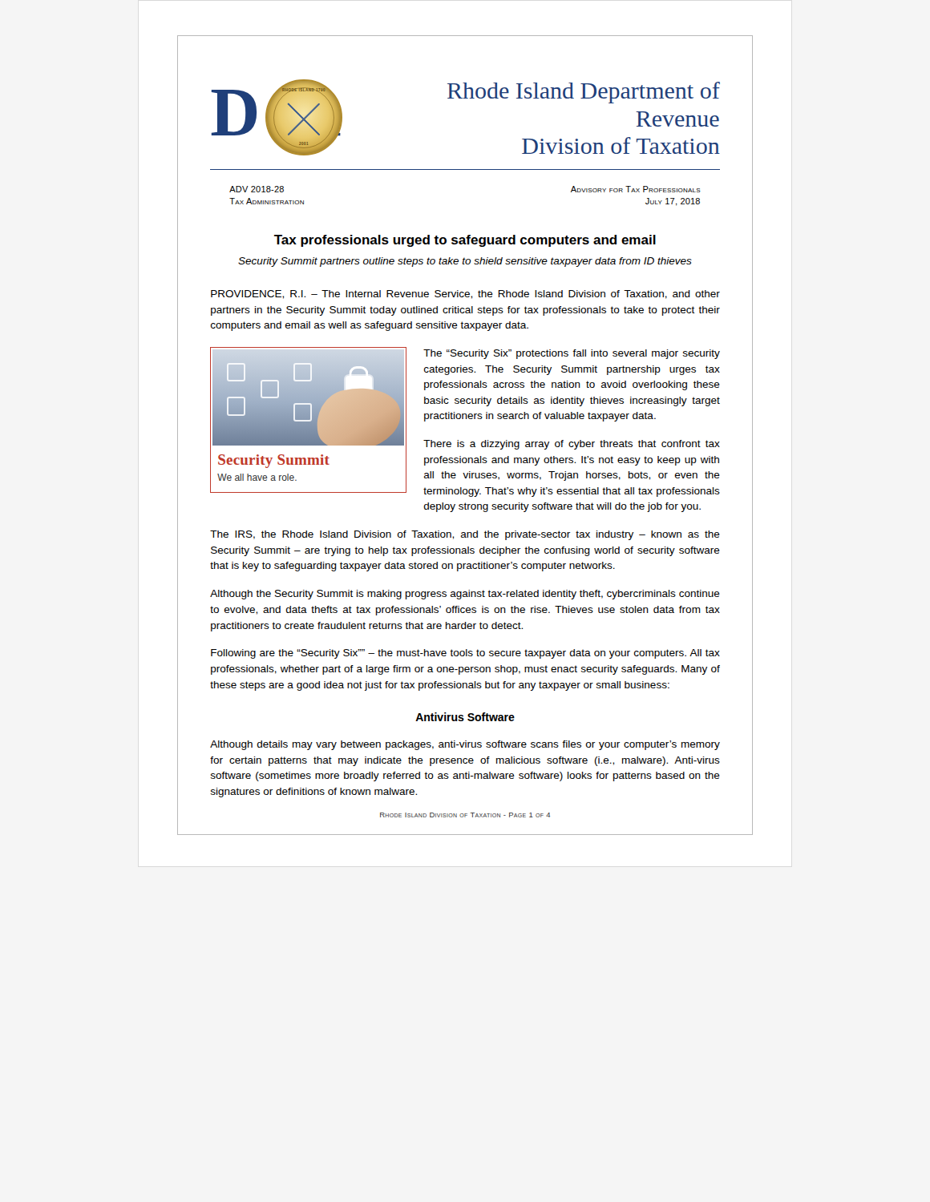D R
RHODE ISLAND 1790
2001
Rhode Island Department of Revenue
Division of Taxation
ADV 2018-28
Tax Administration
Advisory for Tax Professionals
July 17, 2018
Tax professionals urged to safeguard computers and email
Security Summit partners outline steps to take to shield sensitive taxpayer data from ID thieves
PROVIDENCE, R.I. – The Internal Revenue Service, the Rhode Island Division of Taxation, and other partners in the Security Summit today outlined critical steps for tax professionals to take to protect their computers and email as well as safeguard sensitive taxpayer data.
Security Summit
We all have a role.
The “Security Six” protections fall into several major security categories. The Security Summit partnership urges tax professionals across the nation to avoid overlooking these basic security details as identity thieves increasingly target practitioners in search of valuable taxpayer data.
There is a dizzying array of cyber threats that confront tax professionals and many others. It’s not easy to keep up with all the viruses, worms, Trojan horses, bots, or even the terminology. That’s why it’s essential that all tax professionals deploy strong security software that will do the job for you.
The IRS, the Rhode Island Division of Taxation, and the private-sector tax industry – known as the Security Summit – are trying to help tax professionals decipher the confusing world of security software that is key to safeguarding taxpayer data stored on practitioner’s computer networks.
Although the Security Summit is making progress against tax-related identity theft, cybercriminals continue to evolve, and data thefts at tax professionals’ offices is on the rise. Thieves use stolen data from tax practitioners to create fraudulent returns that are harder to detect.
Following are the “Security Six”” – the must-have tools to secure taxpayer data on your computers. All tax professionals, whether part of a large firm or a one-person shop, must enact security safeguards. Many of these steps are a good idea not just for tax professionals but for any taxpayer or small business:
Antivirus Software
Although details may vary between packages, anti-virus software scans files or your computer’s memory for certain patterns that may indicate the presence of malicious software (i.e., malware). Anti-virus software (sometimes more broadly referred to as anti-malware software) looks for patterns based on the signatures or definitions of known malware.
Rhode Island Division of Taxation - Page 1 of 4